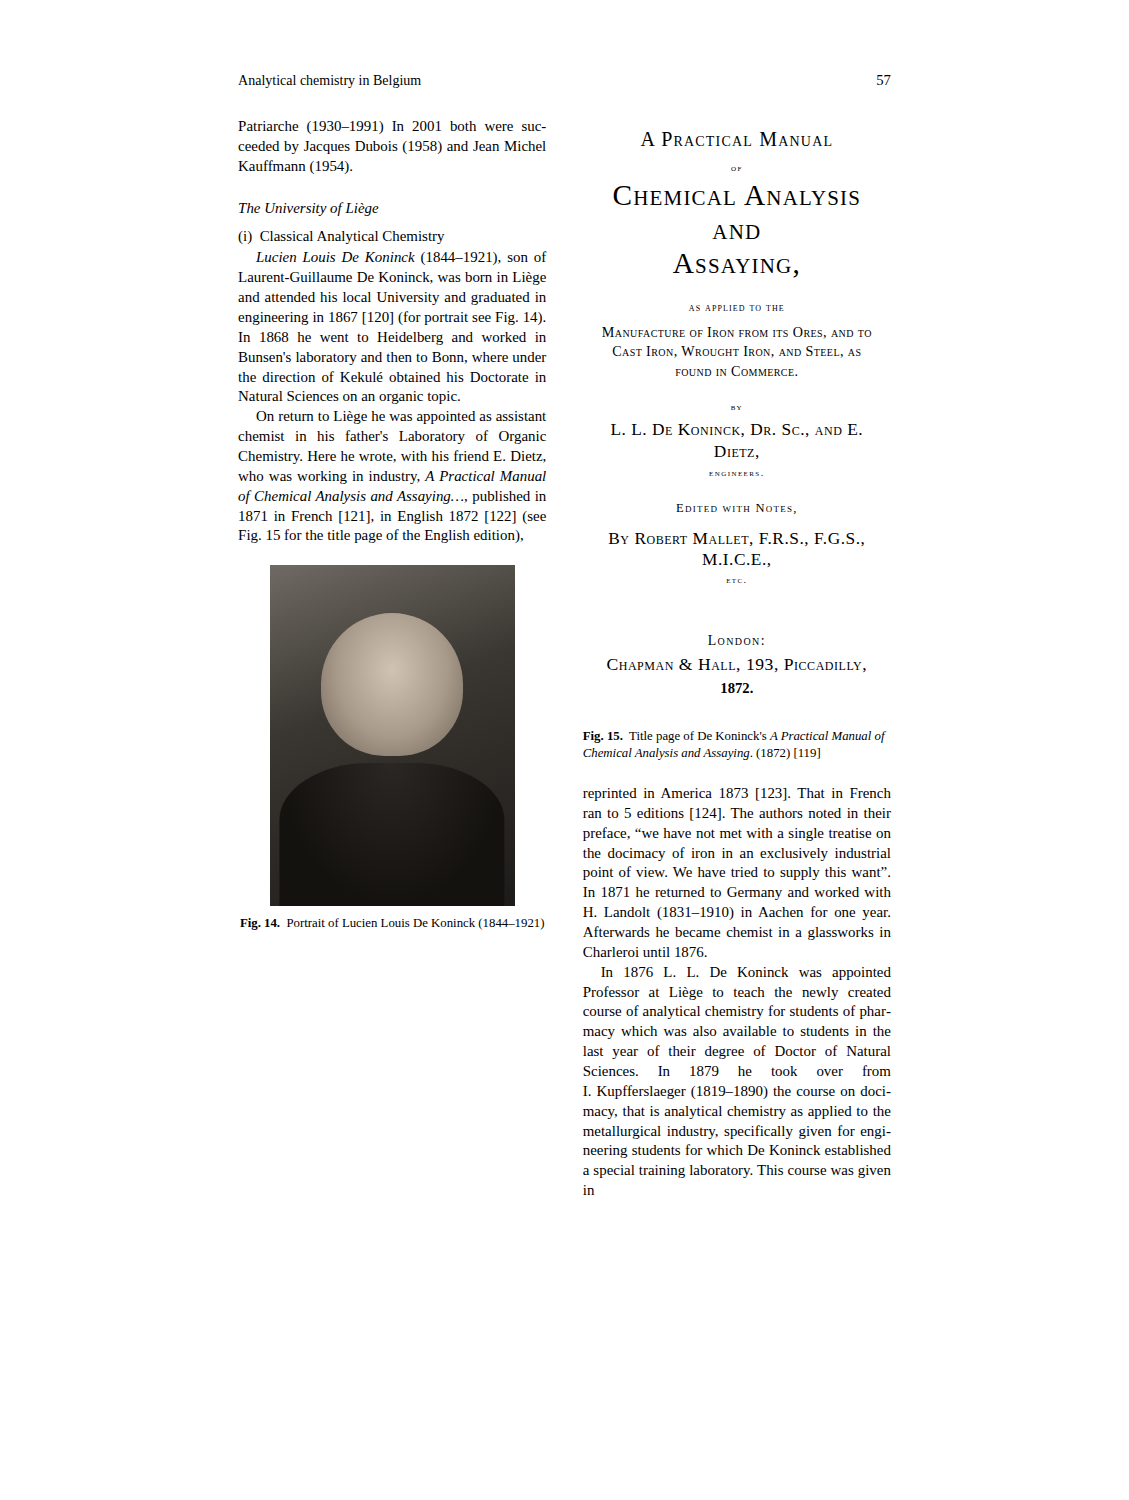Analytical chemistry in Belgium 57
Patriarche (1930–1991) In 2001 both were succeeded by Jacques Dubois (1958) and Jean Michel Kauffmann (1954).
The University of Liège
(i) Classical Analytical Chemistry
Lucien Louis De Koninck (1844–1921), son of Laurent-Guillaume De Koninck, was born in Liège and attended his local University and graduated in engineering in 1867 [120] (for portrait see Fig. 14). In 1868 he went to Heidelberg and worked in Bunsen's laboratory and then to Bonn, where under the direction of Kekulé obtained his Doctorate in Natural Sciences on an organic topic.
On return to Liège he was appointed as assistant chemist in his father's Laboratory of Organic Chemistry. Here he wrote, with his friend E. Dietz, who was working in industry, A Practical Manual of Chemical Analysis and Assaying…, published in 1871 in French [121], in English 1872 [122] (see Fig. 15 for the title page of the English edition),
Fig. 14. Portrait of Lucien Louis De Koninck (1844–1921)
A Practical Manual
of
Chemical Analysis and
Assaying,
as applied to the
Manufacture of Iron from its Ores, and to
Cast Iron, Wrought Iron, and Steel, as
found in Commerce.
by
L. L. De Koninck, Dr. Sc., and E. Dietz,
engineers.
Edited with Notes,
By Robert Mallet, F.R.S., F.G.S., M.I.C.E.,
etc.
London:
Chapman & Hall, 193, Piccadilly,
1872.
Fig. 15. Title page of De Koninck's A Practical Manual of Chemical Analysis and Assaying. (1872) [119]
reprinted in America 1873 [123]. That in French ran to 5 editions [124]. The authors noted in their preface, “we have not met with a single treatise on the docimacy of iron in an exclusively industrial point of view. We have tried to supply this want”. In 1871 he returned to Germany and worked with H. Landolt (1831–1910) in Aachen for one year. Afterwards he became chemist in a glassworks in Charleroi until 1876.
In 1876 L. L. De Koninck was appointed Professor at Liège to teach the newly created course of analytical chemistry for students of pharmacy which was also available to students in the last year of their degree of Doctor of Natural Sciences. In 1879 he took over from I. Kupfferslaeger (1819–1890) the course on docimacy, that is analytical chemistry as applied to the metallurgical industry, specifically given for engineering students for which De Koninck established a special training laboratory. This course was given in